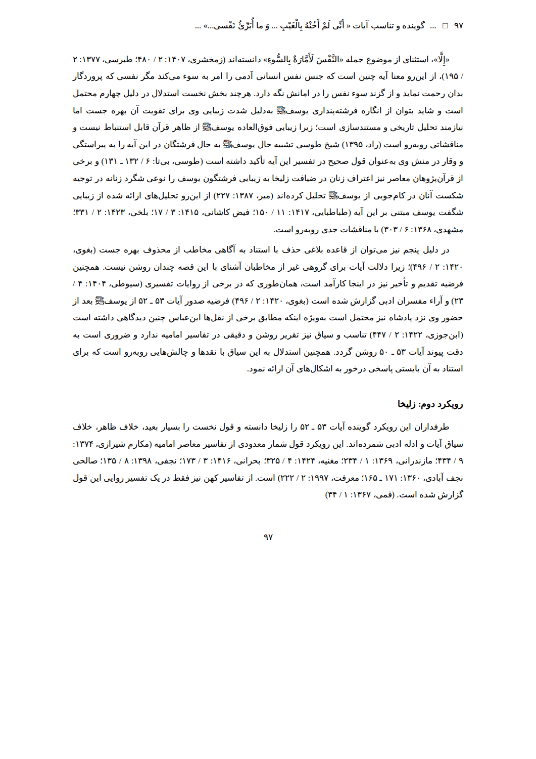۹۷ □ ... گوینده و تناسب آیات « أَنِّی لَمْ أَخُنْهُ بِالْغَیْبِ ... وَ ما أُبَرِّئُ نَفْسی...» ...
«إِلَّا»، استثنای از موضوع جمله «النَّفْسَ لَأَمَّارَةٌ بِالسُّوءِ» دانسته‌اند (زمخشری، ۱۴۰۷: ۲ / ۴۸۰؛ طبرسی، ۱۳۷۷: ۲ / ۱۹۵)، از این‌رو معنا آیه چنین است که جنس نفس انسانی آدمی را امر به سوء می‌کند مگر نفسی که پروردگار بدان رحمت نماید و از گزند سوء نفس را در امانش نگه دارد. هرچند بخش نخست استدلال در دلیل چهارم محتمل است و شاید بتوان از انگاره فرشته‌پنداری یوسفﷺ به‌دلیل شدت زیبایی وی برای تقویت آن بهره جست اما نیازمند تحلیل تاریخی و مستندسازی است؛ زیرا زیبایی فوق‌العاده یوسفﷺ از ظاهر قرآن قابل استنباط نیست و مناقشاتی روبه‌رو است (راد، ۱۳۹۵) شیخ طوسی تشبیه حال یوسفﷺ به حال فرشتگان در این آیه را به پیراستگی و وقار در منش وی به‌عنوان قول صحیح در تفسیر این آیه تأکید داشته است (طوسی، بی‌تا: ۶ / ۱۳۲ ـ ۱۳۱) و برخی از قرآن‌پژوهان معاصر نیز اعتراف زنان در ضیافت زلیخا به زیبایی فرشتگون یوسف را نوعی شگرد زنانه در توجیه شکست آنان در کام‌جویی از یوسفﷺ تحلیل کرده‌اند (میر، ۱۳۸۷: ۲۲۷) از این‌رو تحلیل‌های ارائه شده از زیبایی شگفت یوسف مبتنی بر این آیه (طباطبایی، ۱۴۱۷: ۱۱ / ۱۵۰؛ فیض کاشانی، ۱۴۱۵: ۳ / ۱۷؛ بلخی، ۱۴۲۳: ۲ / ۳۳۱؛ مشهدی، ۱۳۶۸: ۶ / ۳۰۳) با مناقشات جدی روبه‌رو است.
در دلیل پنجم نیز می‌توان از قاعده بلاغی حذف با استناد به آگاهی مخاطب از محذوف بهره جست (بغوی، ۱۴۲۰: ۲ / ۴۹۶)؛ زیرا دلالت آیات برای گروهی غیر از مخاطبان آشنای با این قصه چندان روشن نیست. همچنین فرضیه تقدیم و تأخیر نیز در اینجا کارآمد است، همان‌طوری که در برخی از روایات تفسیری (سیوطی، ۱۴۰۴: ۴ / ۲۳) و آراء مفسران ادبی گزارش شده است (بغوی، ۱۴۲۰: ۲ / ۴۹۶) فرضیه صدور آیات ۵۳ ـ ۵۲ از یوسفﷺ بعد از حضور وی نزد پادشاه نیز محتمل است به‌ویژه اینکه مطابق برخی از نقل‌ها ابن‌عباس چنین دیدگاهی داشته است (ابن‌جوزی، ۱۴۲۲: ۲ / ۴۴۷) تناسب و سیاق نیز تقریر روشن و دقیقی در تفاسیر امامیه ندارد و ضروری است به دقت پیوند آیات ۵۳ ـ ۵۰ روشن گردد. همچنین استدلال به این سیاق با نقدها و چالش‌هایی روبه‌رو است که برای استناد به آن بایستی پاسخی درخور به اشکال‌های آن ارائه نمود.
رویکرد دوم: زلیخا
طرفداران این رویکرد گوینده آیات ۵۳ ـ ۵۲ را زلیخا دانسته و قول نخست را بسیار بعید، خلاف ظاهر، خلاف سیاق آیات و ادله ادبی شمرده‌اند. این رویکرد قول شمار معدودی از تفاسیر معاصر امامیه (مکارم شیرازی، ۱۳۷۴: ۹ / ۴۳۴؛ مازندرانی، ۱۳۶۹: ۱ / ۲۳۴؛ مغنیه، ۱۴۲۴: ۴ / ۳۲۵؛ بحرانی، ۱۴۱۶: ۳ / ۱۷۳؛ نجفی، ۱۳۹۸: ۸ / ۱۳۵؛ صالحی نجف آبادی، ۱۳۶۰: ۱۷۱ ـ ۱۶۵؛ معرفت، ۱۹۹۷: ۲ / ۲۲۲) است. از تفاسیر کهن نیز فقط در یک تفسیر روایی این قول گزارش شده است. (قمی، ۱۳۶۷: ۱ / ۳۴)
۹۷